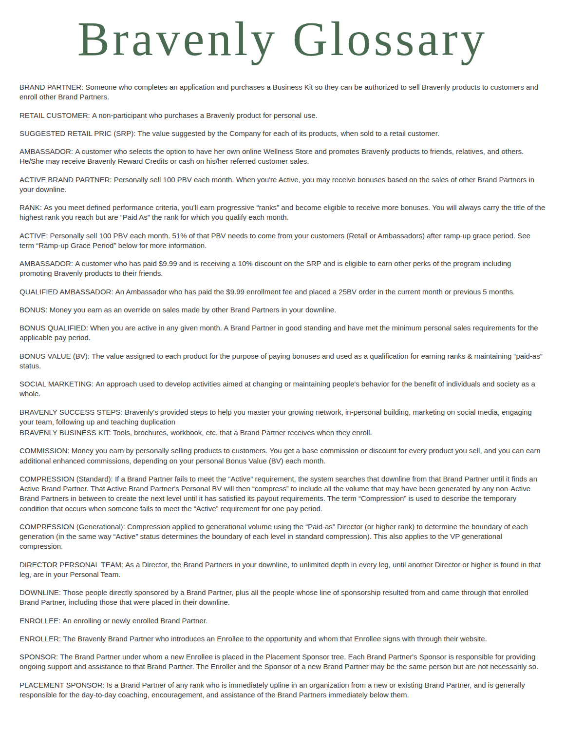Bravenly Glossary
BRAND PARTNER: Someone who completes an application and purchases a Business Kit so they can be authorized to sell Bravenly products to customers and enroll other Brand Partners.
RETAIL CUSTOMER: A non-participant who purchases a Bravenly product for personal use.
SUGGESTED RETAIL PRIC (SRP): The value suggested by the Company for each of its products, when sold to a retail customer.
AMBASSADOR: A customer who selects the option to have her own online Wellness Store and promotes Bravenly products to friends, relatives, and others. He/She may receive Bravenly Reward Credits or cash on his/her referred customer sales.
ACTIVE BRAND PARTNER: Personally sell 100 PBV each month. When you're Active, you may receive bonuses based on the sales of other Brand Partners in your downline.
RANK: As you meet defined performance criteria, you'll earn progressive “ranks” and become eligible to receive more bonuses. You will always carry the title of the highest rank you reach but are “Paid As” the rank for which you qualify each month.
ACTIVE: Personally sell 100 PBV each month. 51% of that PBV needs to come from your customers (Retail or Ambassadors) after ramp-up grace period. See term “Ramp-up Grace Period” below for more information.
AMBASSADOR: A customer who has paid $9.99 and is receiving a 10% discount on the SRP and is eligible to earn other perks of the program including promoting Bravenly products to their friends.
QUALIFIED AMBASSADOR: An Ambassador who has paid the $9.99 enrollment fee and placed a 25BV order in the current month or previous 5 months.
BONUS: Money you earn as an override on sales made by other Brand Partners in your downline.
BONUS QUALIFIED: When you are active in any given month. A Brand Partner in good standing and have met the minimum personal sales requirements for the applicable pay period.
BONUS VALUE (BV): The value assigned to each product for the purpose of paying bonuses and used as a qualification for earning ranks & maintaining “paid-as” status.
SOCIAL MARKETING: An approach used to develop activities aimed at changing or maintaining people's behavior for the benefit of individuals and society as a whole.
BRAVENLY SUCCESS STEPS: Bravenly's provided steps to help you master your growing network, in-personal building, marketing on social media, engaging your team, following up and teaching duplication
BRAVENLY BUSINESS KIT: Tools, brochures, workbook, etc. that a Brand Partner receives when they enroll.
COMMISSION: Money you earn by personally selling products to customers. You get a base commission or discount for every product you sell, and you can earn additional enhanced commissions, depending on your personal Bonus Value (BV) each month.
COMPRESSION (Standard): If a Brand Partner fails to meet the “Active” requirement, the system searches that downline from that Brand Partner until it finds an Active Brand Partner. That Active Brand Partner's Personal BV will then “compress” to include all the volume that may have been generated by any non-Active Brand Partners in between to create the next level until it has satisfied its payout requirements. The term “Compression” is used to describe the temporary condition that occurs when someone fails to meet the “Active” requirement for one pay period.
COMPRESSION (Generational): Compression applied to generational volume using the “Paid-as” Director (or higher rank) to determine the boundary of each generation (in the same way “Active” status determines the boundary of each level in standard compression). This also applies to the VP generational compression.
DIRECTOR PERSONAL TEAM: As a Director, the Brand Partners in your downline, to unlimited depth in every leg, until another Director or higher is found in that leg, are in your Personal Team.
DOWNLINE: Those people directly sponsored by a Brand Partner, plus all the people whose line of sponsorship resulted from and came through that enrolled Brand Partner, including those that were placed in their downline.
ENROLLEE: An enrolling or newly enrolled Brand Partner.
ENROLLER: The Bravenly Brand Partner who introduces an Enrollee to the opportunity and whom that Enrollee signs with through their website.
SPONSOR: The Brand Partner under whom a new Enrollee is placed in the Placement Sponsor tree. Each Brand Partner's Sponsor is responsible for providing ongoing support and assistance to that Brand Partner. The Enroller and the Sponsor of a new Brand Partner may be the same person but are not necessarily so.
PLACEMENT SPONSOR: Is a Brand Partner of any rank who is immediately upline in an organization from a new or existing Brand Partner, and is generally responsible for the day-to-day coaching, encouragement, and assistance of the Brand Partners immediately below them.